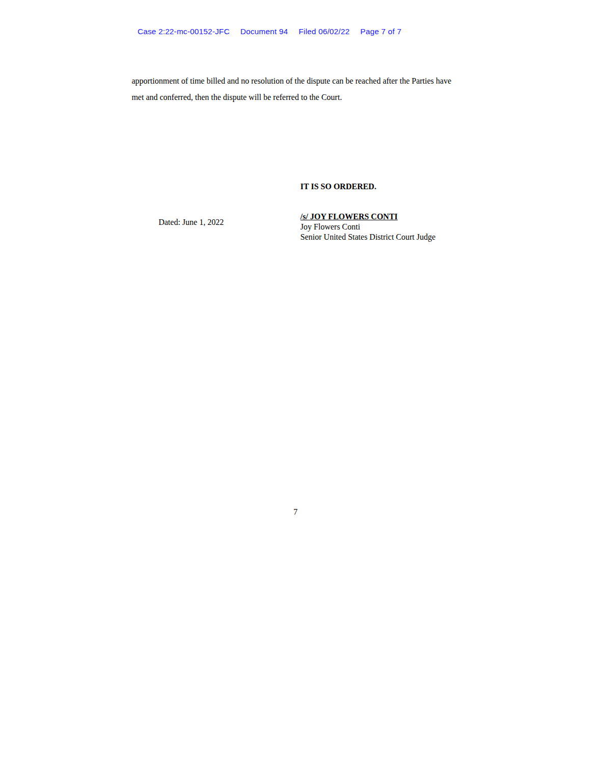Case 2:22-mc-00152-JFC Document 94 Filed 06/02/22 Page 7 of 7
apportionment of time billed and no resolution of the dispute can be reached after the Parties have met and conferred, then the dispute will be referred to the Court.
IT IS SO ORDERED.
Dated: June 1, 2022
/s/ JOY FLOWERS CONTI
Joy Flowers Conti
Senior United States District Court Judge
7